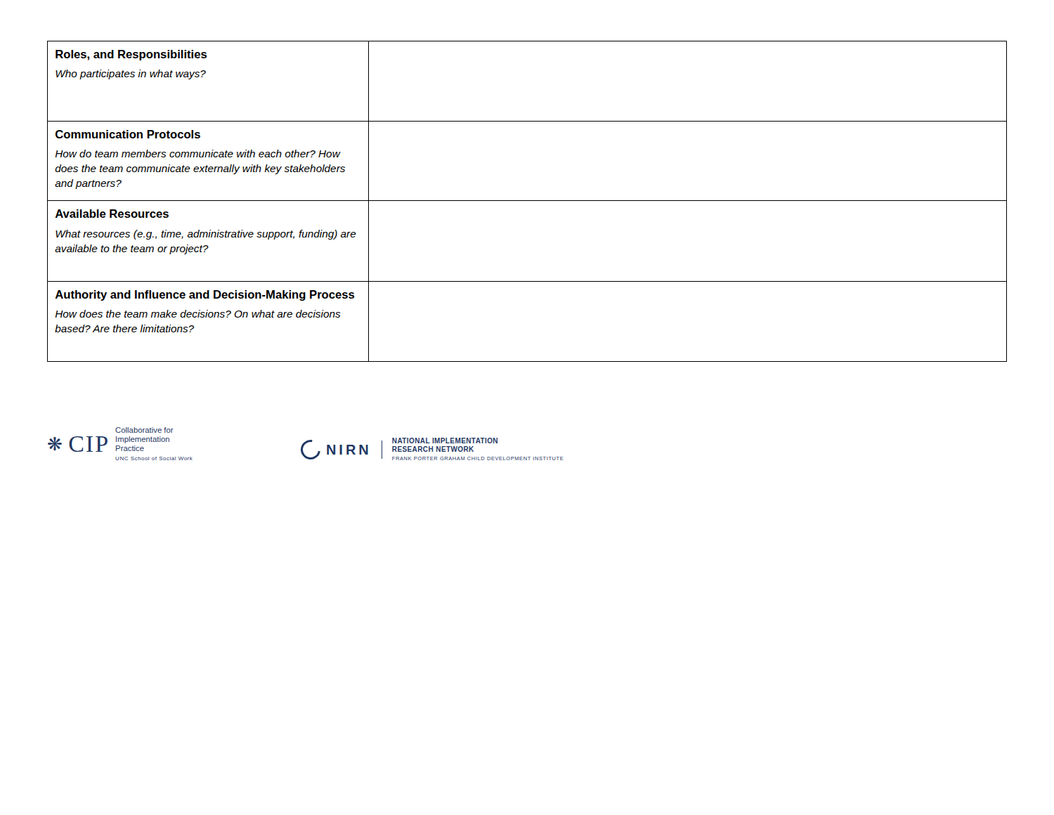| Roles, and Responsibilities Who participates in what ways? | |
| Communication Protocols How do team members communicate with each other? How does the team communicate externally with key stakeholders and partners? | |
| Available Resources What resources (e.g., time, administrative support, funding) are available to the team or project? | |
| Authority and Influence and Decision-Making Process How does the team make decisions? On what are decisions based? Are there limitations? | |
❋ CIP Collaborative for
Implementation
Practice
UNC School of Social Work
NIRN NATIONAL IMPLEMENTATION
RESEARCH NETWORK
FRANK PORTER GRAHAM CHILD DEVELOPMENT INSTITUTE